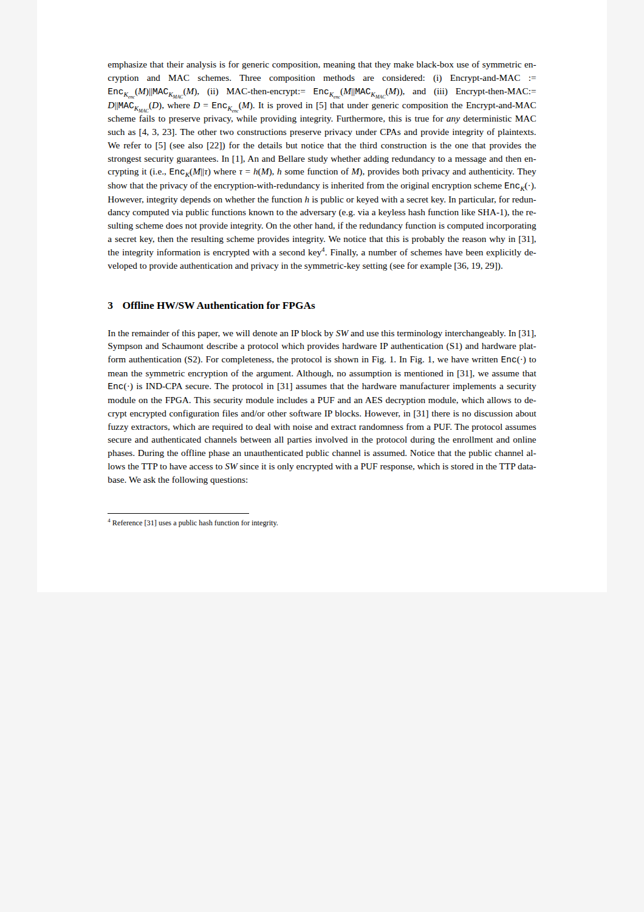emphasize that their analysis is for generic composition, meaning that they make black-box use of symmetric encryption and MAC schemes. Three composition methods are considered: (i) Encrypt-and-MAC := EncKenc(M)||MACKMAC(M), (ii) MAC-then-encrypt:= EncKenc(M||MACKMAC(M)), and (iii) Encrypt-then-MAC:= D||MACKMAC(D), where D = EncKenc(M). It is proved in [5] that under generic composition the Encrypt-and-MAC scheme fails to preserve privacy, while providing integrity. Furthermore, this is true for any deterministic MAC such as [4, 3, 23]. The other two constructions preserve privacy under CPAs and provide integrity of plaintexts. We refer to [5] (see also [22]) for the details but notice that the third construction is the one that provides the strongest security guarantees. In [1], An and Bellare study whether adding redundancy to a message and then encrypting it (i.e., EncK(M||τ) where τ = h(M), h some function of M), provides both privacy and authenticity. They show that the privacy of the encryption-with-redundancy is inherited from the original encryption scheme EncK(·). However, integrity depends on whether the function h is public or keyed with a secret key. In particular, for redundancy computed via public functions known to the adversary (e.g. via a keyless hash function like SHA-1), the resulting scheme does not provide integrity. On the other hand, if the redundancy function is computed incorporating a secret key, then the resulting scheme provides integrity. We notice that this is probably the reason why in [31], the integrity information is encrypted with a second key4. Finally, a number of schemes have been explicitly developed to provide authentication and privacy in the symmetric-key setting (see for example [36, 19, 29]).
3 Offline HW/SW Authentication for FPGAs
In the remainder of this paper, we will denote an IP block by SW and use this terminology interchangeably. In [31], Sympson and Schaumont describe a protocol which provides hardware IP authentication (S1) and hardware platform authentication (S2). For completeness, the protocol is shown in Fig. 1. In Fig. 1, we have written Enc(·) to mean the symmetric encryption of the argument. Although, no assumption is mentioned in [31], we assume that Enc(·) is IND-CPA secure. The protocol in [31] assumes that the hardware manufacturer implements a security module on the FPGA. This security module includes a PUF and an AES decryption module, which allows to decrypt encrypted configuration files and/or other software IP blocks. However, in [31] there is no discussion about fuzzy extractors, which are required to deal with noise and extract randomness from a PUF. The protocol assumes secure and authenticated channels between all parties involved in the protocol during the enrollment and online phases. During the offline phase an unauthenticated public channel is assumed. Notice that the public channel allows the TTP to have access to SW since it is only encrypted with a PUF response, which is stored in the TTP database. We ask the following questions:
4Reference [31] uses a public hash function for integrity.